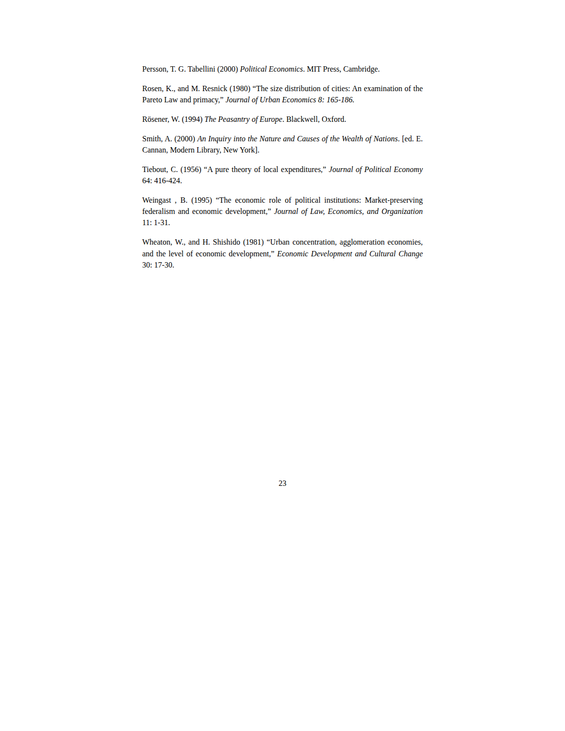Persson, T. G. Tabellini (2000) Political Economics. MIT Press, Cambridge.
Rosen, K., and M. Resnick (1980) “The size distribution of cities: An examination of the Pareto Law and primacy,” Journal of Urban Economics 8: 165-186.
Rösener, W. (1994) The Peasantry of Europe. Blackwell, Oxford.
Smith, A. (2000) An Inquiry into the Nature and Causes of the Wealth of Nations. [ed. E. Cannan, Modern Library, New York].
Tiebout, C. (1956) “A pure theory of local expenditures,” Journal of Political Economy 64: 416-424.
Weingast , B. (1995) “The economic role of political institutions: Market-preserving federalism and economic development,” Journal of Law, Economics, and Organization 11: 1-31.
Wheaton, W., and H. Shishido (1981) “Urban concentration, agglomeration economies, and the level of economic development,” Economic Development and Cultural Change 30: 17-30.
23